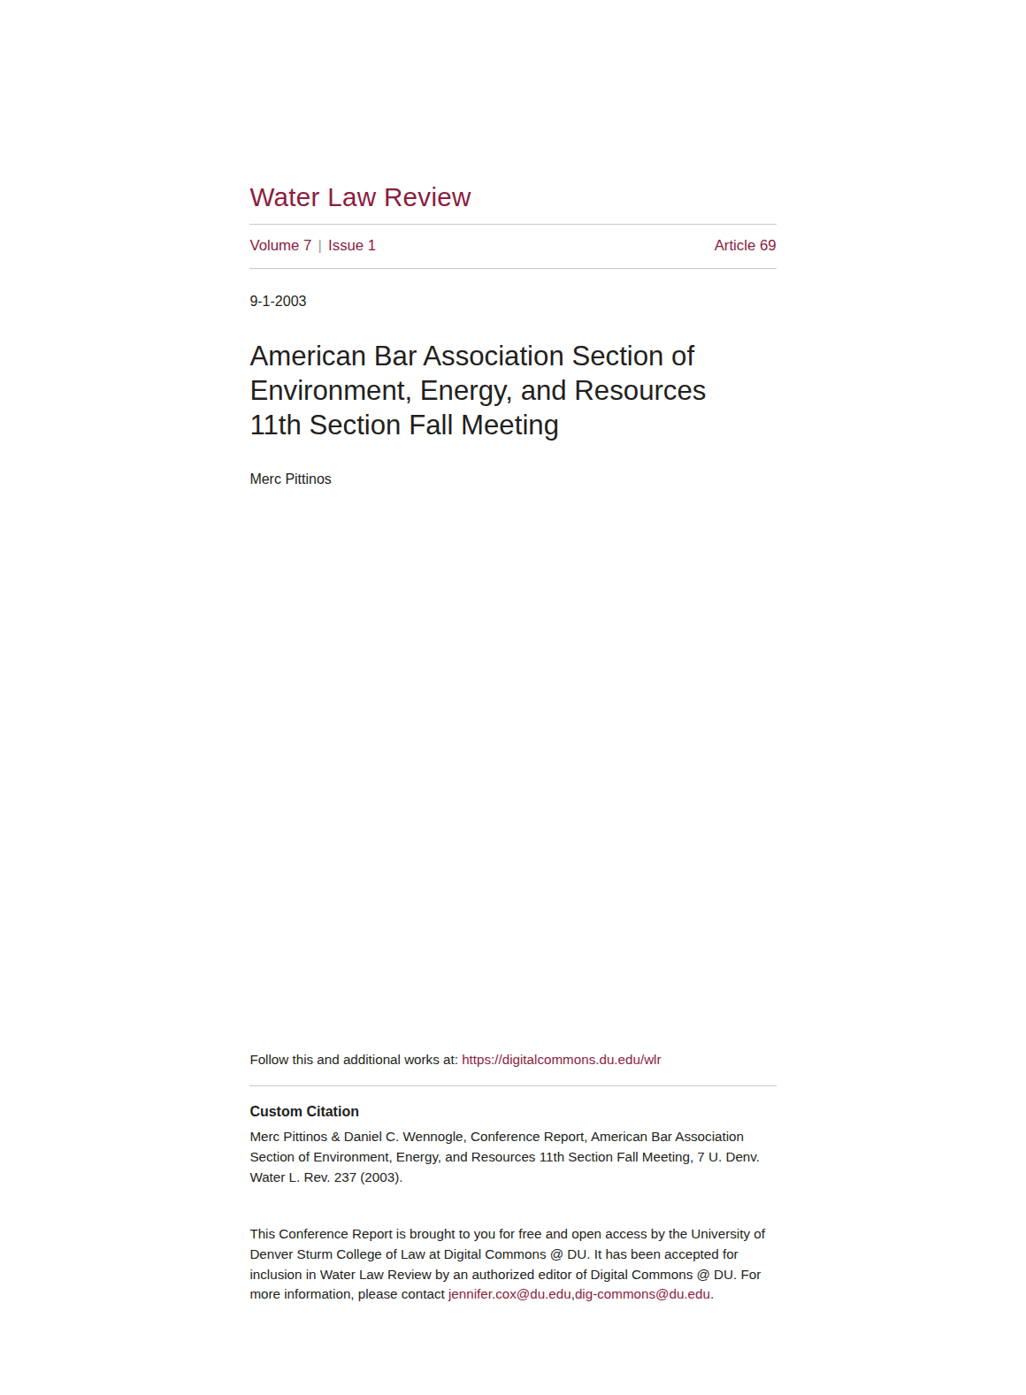Water Law Review
Volume 7|Issue 1
Article 69
9-1-2003
American Bar Association Section of Environment, Energy, and Resources 11th Section Fall Meeting
Merc Pittinos
Follow this and additional works at: https://digitalcommons.du.edu/wlr
Custom Citation
Merc Pittinos & Daniel C. Wennogle, Conference Report, American Bar Association Section of Environment, Energy, and Resources 11th Section Fall Meeting, 7 U. Denv. Water L. Rev. 237 (2003).
This Conference Report is brought to you for free and open access by the University of Denver Sturm College of Law at Digital Commons @ DU. It has been accepted for inclusion in Water Law Review by an authorized editor of Digital Commons @ DU. For more information, please contact jennifer.cox@du.edu,dig-commons@du.edu.